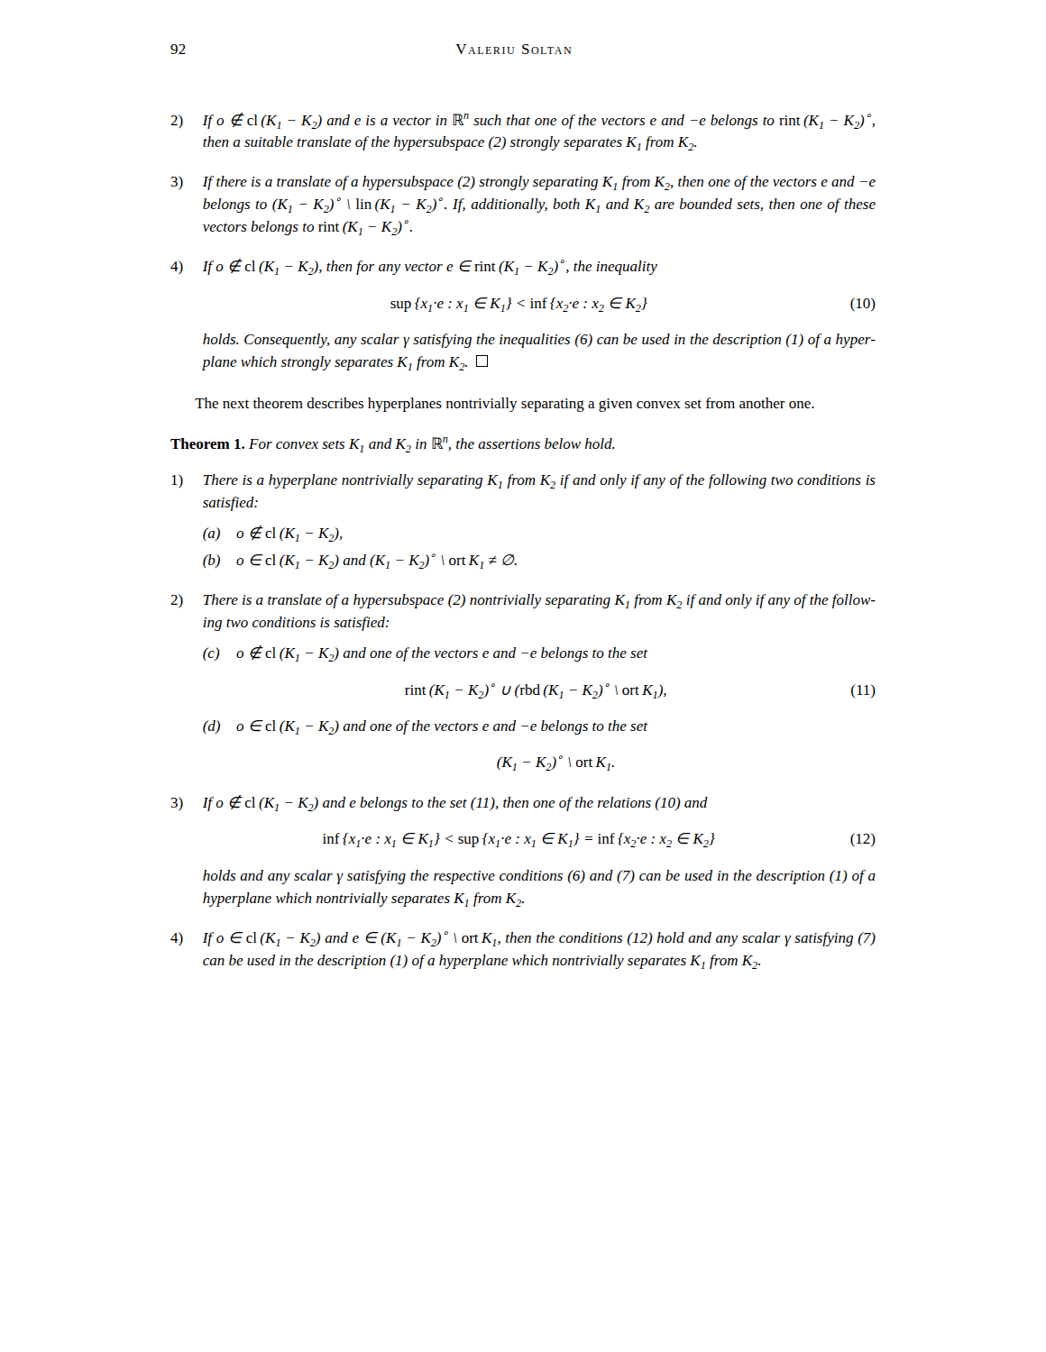92
Valeriu Soltan
2) If o ∉ cl (K1 − K2) and e is a vector in ℝn such that one of the vectors e and −e belongs to rint (K1 − K2)∘, then a suitable translate of the hypersubspace (2) strongly separates K1 from K2.
3) If there is a translate of a hypersubspace (2) strongly separating K1 from K2, then one of the vectors e and −e belongs to (K1 − K2)∘ \ lin (K1 − K2)∘. If, additionally, both K1 and K2 are bounded sets, then one of these vectors belongs to rint (K1 − K2)∘.
4) If o ∉ cl (K1 − K2), then for any vector e ∈ rint (K1 − K2)∘, the inequality
sup {x1·e : x1 ∈ K1} < inf {x2·e : x2 ∈ K2}
(10)
holds. Consequently, any scalar γ satisfying the inequalities (6) can be used in the description (1) of a hyperplane which strongly separates K1 from K2.
The next theorem describes hyperplanes nontrivially separating a given convex set from another one.
Theorem 1. For convex sets K1 and K2 in ℝn, the assertions below hold.
1) There is a hyperplane nontrivially separating K1 from K2 if and only if any of the following two conditions is satisfied:
(a) o ∉ cl (K1 − K2),
(b) o ∈ cl (K1 − K2) and (K1 − K2)∘ \ ort K1 ≠ ∅.
2) There is a translate of a hypersubspace (2) nontrivially separating K1 from K2 if and only if any of the following two conditions is satisfied:
(c) o ∉ cl (K1 − K2) and one of the vectors e and −e belongs to the set
rint (K1 − K2)∘ ∪ (rbd (K1 − K2)∘ \ ort K1),
(11)
(d) o ∈ cl (K1 − K2) and one of the vectors e and −e belongs to the set
(K1 − K2)∘ \ ort K1.
3) If o ∉ cl (K1 − K2) and e belongs to the set (11), then one of the relations (10) and
inf {x1·e : x1 ∈ K1} < sup {x1·e : x1 ∈ K1} = inf {x2·e : x2 ∈ K2}
(12)
holds and any scalar γ satisfying the respective conditions (6) and (7) can be used in the description (1) of a hyperplane which nontrivially separates K1 from K2.
4) If o ∈ cl (K1 − K2) and e ∈ (K1 − K2)∘ \ ort K1, then the conditions (12) hold and any scalar γ satisfying (7) can be used in the description (1) of a hyperplane which nontrivially separates K1 from K2.